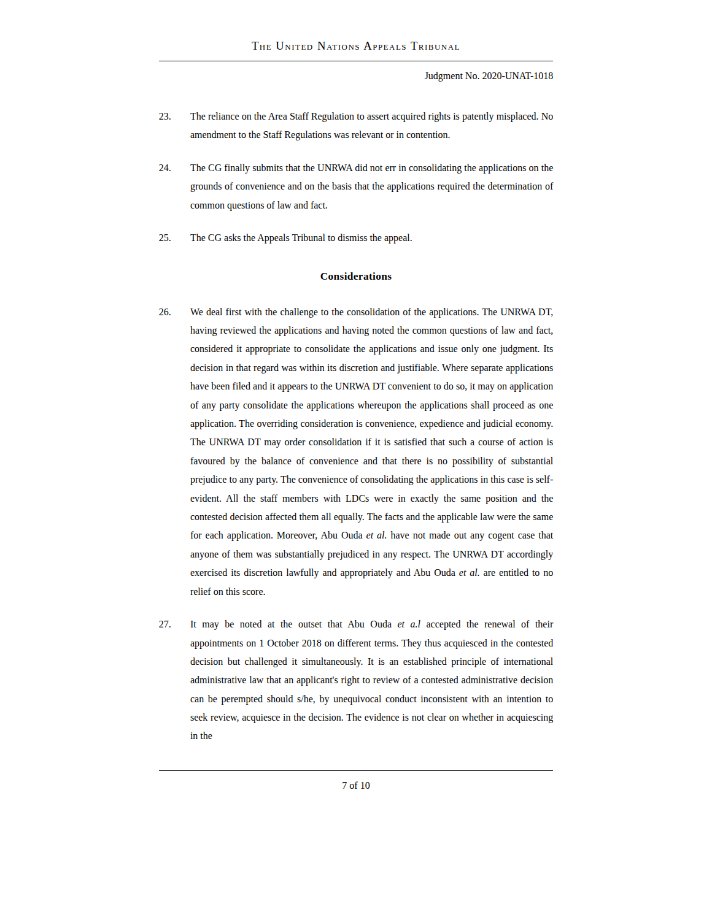The United Nations Appeals Tribunal
Judgment No. 2020-UNAT-1018
23. The reliance on the Area Staff Regulation to assert acquired rights is patently misplaced. No amendment to the Staff Regulations was relevant or in contention.
24. The CG finally submits that the UNRWA did not err in consolidating the applications on the grounds of convenience and on the basis that the applications required the determination of common questions of law and fact.
25. The CG asks the Appeals Tribunal to dismiss the appeal.
Considerations
26. We deal first with the challenge to the consolidation of the applications. The UNRWA DT, having reviewed the applications and having noted the common questions of law and fact, considered it appropriate to consolidate the applications and issue only one judgment. Its decision in that regard was within its discretion and justifiable. Where separate applications have been filed and it appears to the UNRWA DT convenient to do so, it may on application of any party consolidate the applications whereupon the applications shall proceed as one application. The overriding consideration is convenience, expedience and judicial economy. The UNRWA DT may order consolidation if it is satisfied that such a course of action is favoured by the balance of convenience and that there is no possibility of substantial prejudice to any party. The convenience of consolidating the applications in this case is self-evident. All the staff members with LDCs were in exactly the same position and the contested decision affected them all equally. The facts and the applicable law were the same for each application. Moreover, Abu Ouda et al. have not made out any cogent case that anyone of them was substantially prejudiced in any respect. The UNRWA DT accordingly exercised its discretion lawfully and appropriately and Abu Ouda et al. are entitled to no relief on this score.
27. It may be noted at the outset that Abu Ouda et a.l accepted the renewal of their appointments on 1 October 2018 on different terms. They thus acquiesced in the contested decision but challenged it simultaneously. It is an established principle of international administrative law that an applicant's right to review of a contested administrative decision can be perempted should s/he, by unequivocal conduct inconsistent with an intention to seek review, acquiesce in the decision. The evidence is not clear on whether in acquiescing in the
7 of 10